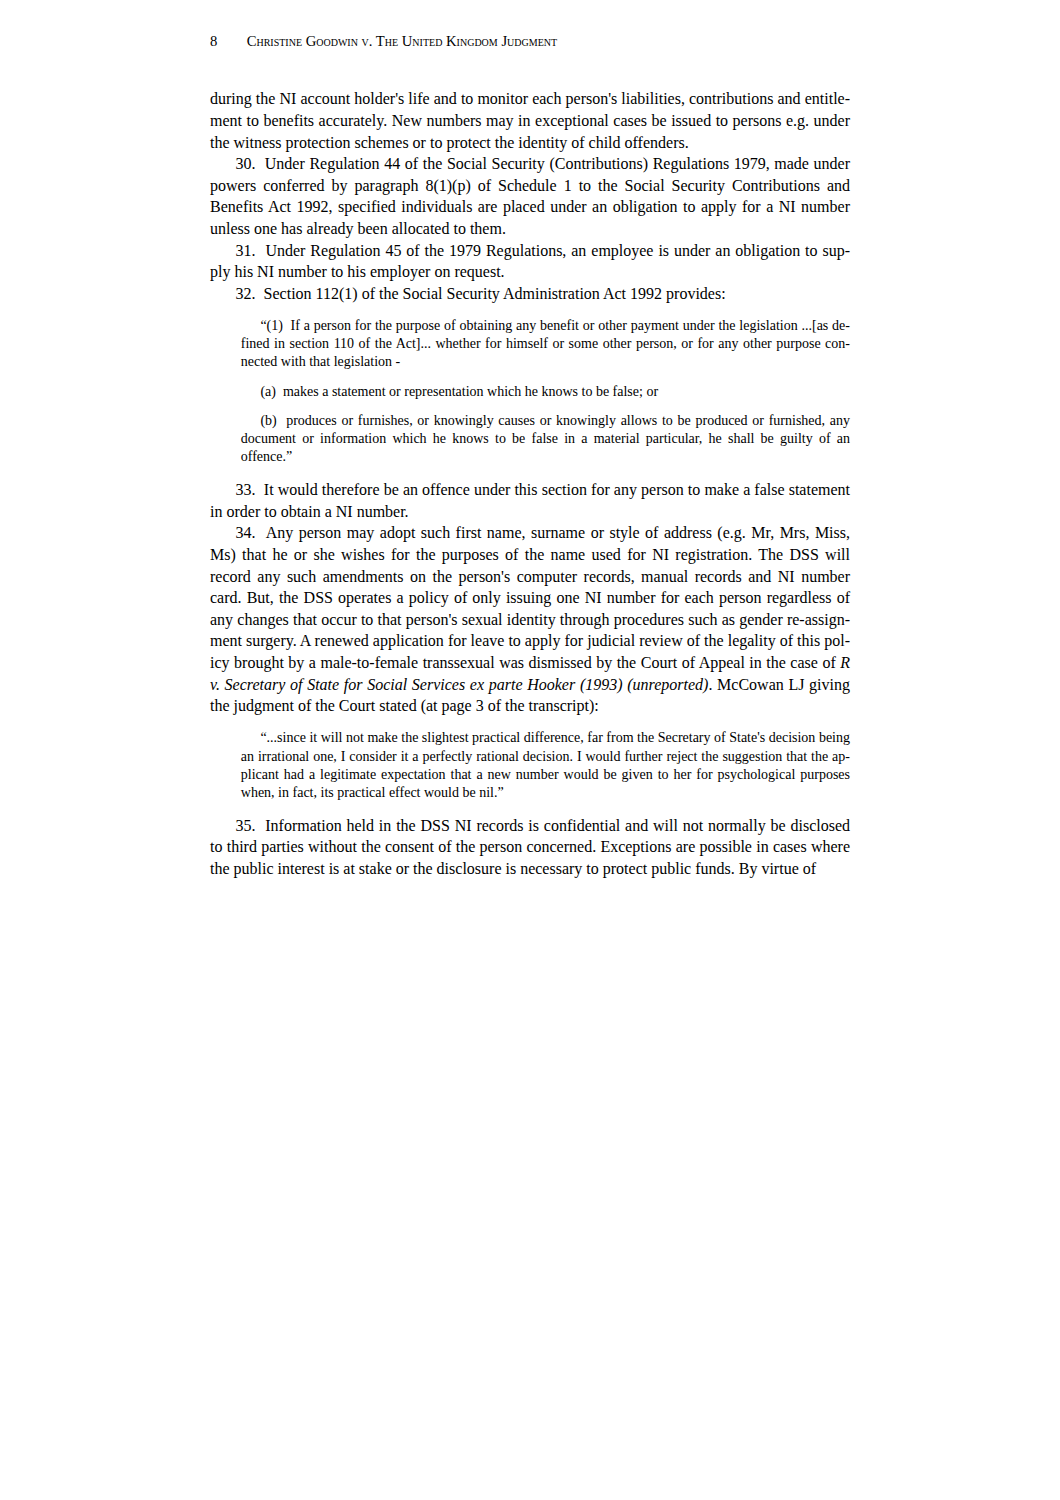8 Christine Goodwin v. The United Kingdom Judgment
during the NI account holder's life and to monitor each person's liabilities, contributions and entitlement to benefits accurately. New numbers may in exceptional cases be issued to persons e.g. under the witness protection schemes or to protect the identity of child offenders.
30. Under Regulation 44 of the Social Security (Contributions) Regulations 1979, made under powers conferred by paragraph 8(1)(p) of Schedule 1 to the Social Security Contributions and Benefits Act 1992, specified individuals are placed under an obligation to apply for a NI number unless one has already been allocated to them.
31. Under Regulation 45 of the 1979 Regulations, an employee is under an obligation to supply his NI number to his employer on request.
32. Section 112(1) of the Social Security Administration Act 1992 provides:
“(1) If a person for the purpose of obtaining any benefit or other payment under the legislation ...[as defined in section 110 of the Act]... whether for himself or some other person, or for any other purpose connected with that legislation -
(a) makes a statement or representation which he knows to be false; or
(b) produces or furnishes, or knowingly causes or knowingly allows to be produced or furnished, any document or information which he knows to be false in a material particular, he shall be guilty of an offence.”
33. It would therefore be an offence under this section for any person to make a false statement in order to obtain a NI number.
34. Any person may adopt such first name, surname or style of address (e.g. Mr, Mrs, Miss, Ms) that he or she wishes for the purposes of the name used for NI registration. The DSS will record any such amendments on the person's computer records, manual records and NI number card. But, the DSS operates a policy of only issuing one NI number for each person regardless of any changes that occur to that person's sexual identity through procedures such as gender re-assignment surgery. A renewed application for leave to apply for judicial review of the legality of this policy brought by a male-to-female transsexual was dismissed by the Court of Appeal in the case of R v. Secretary of State for Social Services ex parte Hooker (1993) (unreported). McCowan LJ giving the judgment of the Court stated (at page 3 of the transcript):
“...since it will not make the slightest practical difference, far from the Secretary of State's decision being an irrational one, I consider it a perfectly rational decision. I would further reject the suggestion that the applicant had a legitimate expectation that a new number would be given to her for psychological purposes when, in fact, its practical effect would be nil.”
35. Information held in the DSS NI records is confidential and will not normally be disclosed to third parties without the consent of the person concerned. Exceptions are possible in cases where the public interest is at stake or the disclosure is necessary to protect public funds. By virtue of